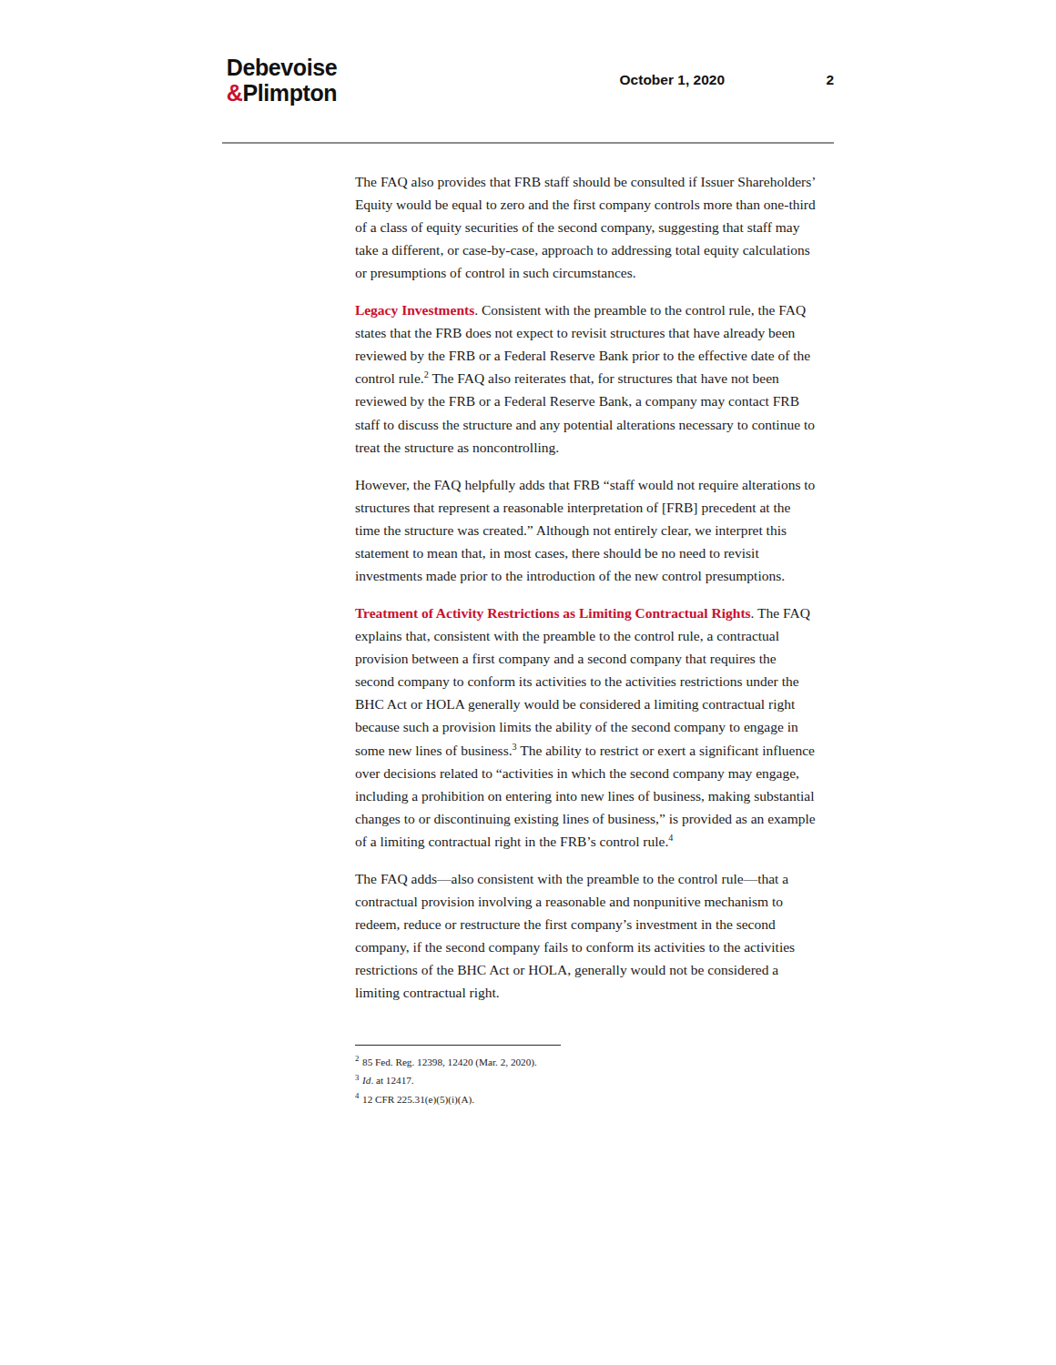Debevoise
&Plimpton
October 1, 2020 2
The FAQ also provides that FRB staff should be consulted if Issuer Shareholders’ Equity would be equal to zero and the first company controls more than one-third of a class of equity securities of the second company, suggesting that staff may take a different, or case-by-case, approach to addressing total equity calculations or presumptions of control in such circumstances.
Legacy Investments. Consistent with the preamble to the control rule, the FAQ states that the FRB does not expect to revisit structures that have already been reviewed by the FRB or a Federal Reserve Bank prior to the effective date of the control rule.2 The FAQ also reiterates that, for structures that have not been reviewed by the FRB or a Federal Reserve Bank, a company may contact FRB staff to discuss the structure and any potential alterations necessary to continue to treat the structure as noncontrolling.
However, the FAQ helpfully adds that FRB “staff would not require alterations to structures that represent a reasonable interpretation of [FRB] precedent at the time the structure was created.” Although not entirely clear, we interpret this statement to mean that, in most cases, there should be no need to revisit investments made prior to the introduction of the new control presumptions.
Treatment of Activity Restrictions as Limiting Contractual Rights. The FAQ explains that, consistent with the preamble to the control rule, a contractual provision between a first company and a second company that requires the second company to conform its activities to the activities restrictions under the BHC Act or HOLA generally would be considered a limiting contractual right because such a provision limits the ability of the second company to engage in some new lines of business.3 The ability to restrict or exert a significant influence over decisions related to “activities in which the second company may engage, including a prohibition on entering into new lines of business, making substantial changes to or discontinuing existing lines of business,” is provided as an example of a limiting contractual right in the FRB’s control rule.4
The FAQ adds—also consistent with the preamble to the control rule—that a contractual provision involving a reasonable and nonpunitive mechanism to redeem, reduce or restructure the first company’s investment in the second company, if the second company fails to conform its activities to the activities restrictions of the BHC Act or HOLA, generally would not be considered a limiting contractual right.
2 85 Fed. Reg. 12398, 12420 (Mar. 2, 2020).
3 Id. at 12417.
4 12 CFR 225.31(e)(5)(i)(A).